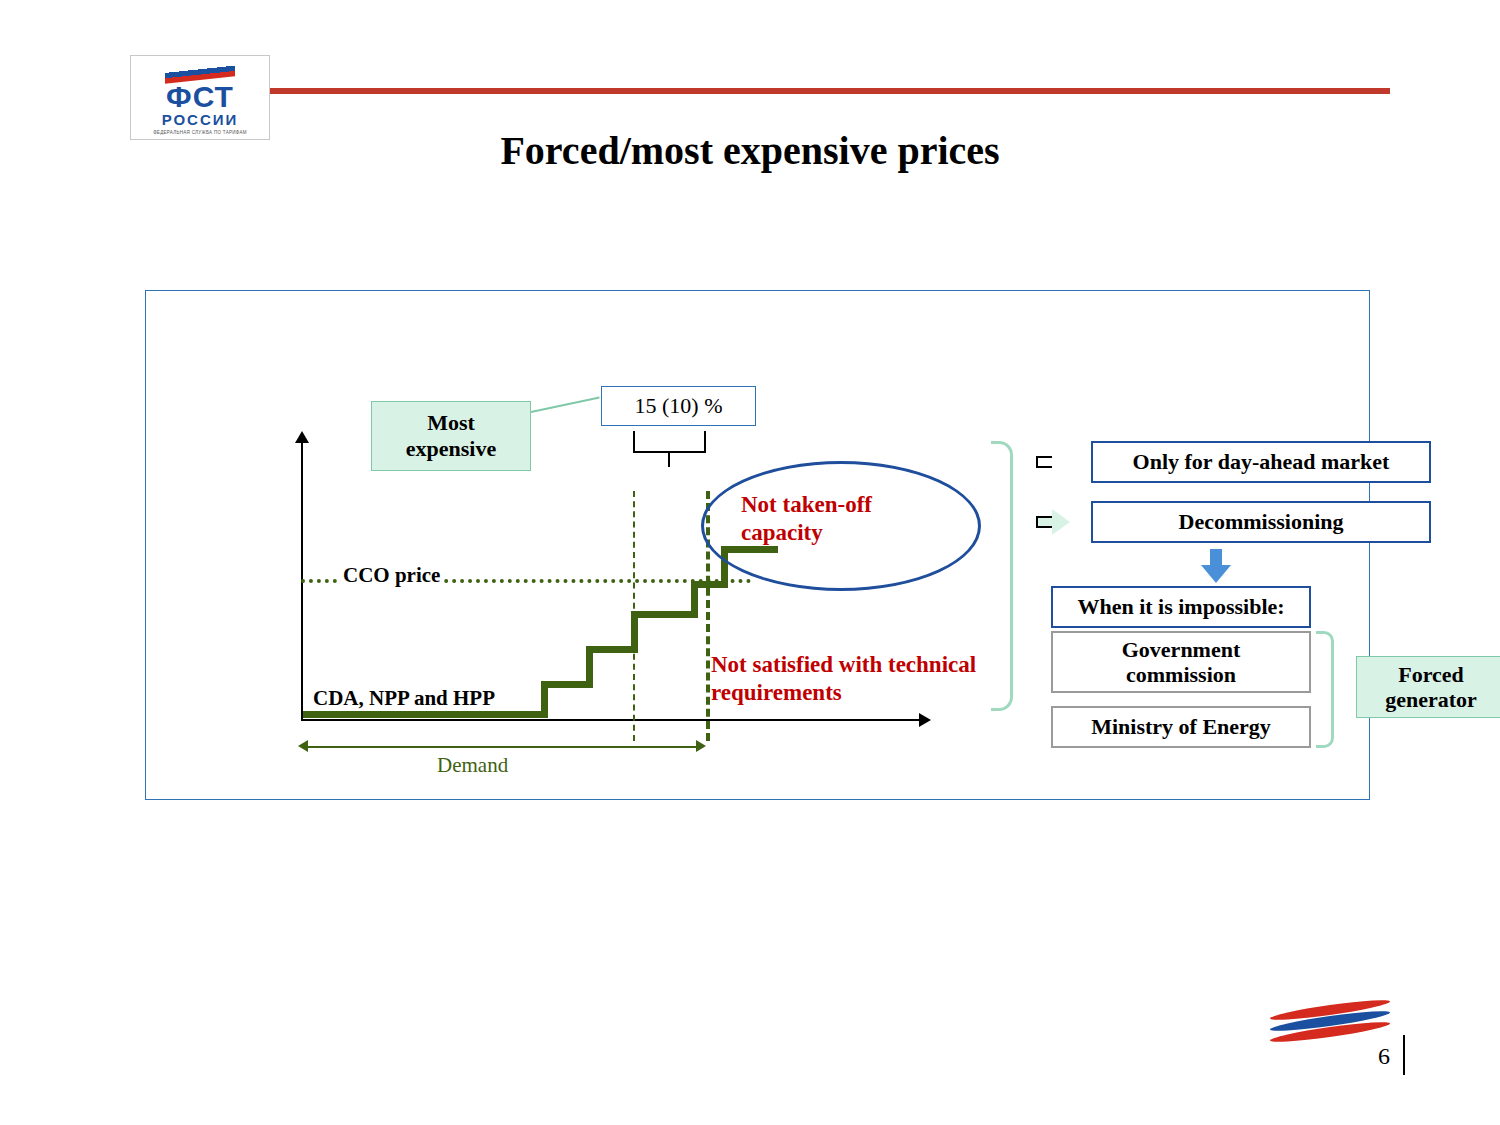ФСТ
РОССИИ
ФЕДЕРАЛЬНАЯ СЛУЖБА ПО ТАРИФАМ
Forced/most expensive prices
CCO price
Demand
15 (10) %
Most
expensive
Not taken-off capacity
Not satisfied with technical requirements
CDA, NPP and HPP
Only for day-ahead market
Decommissioning
When it is impossible:
Government
commission
Ministry of Energy
Forced
generator
6